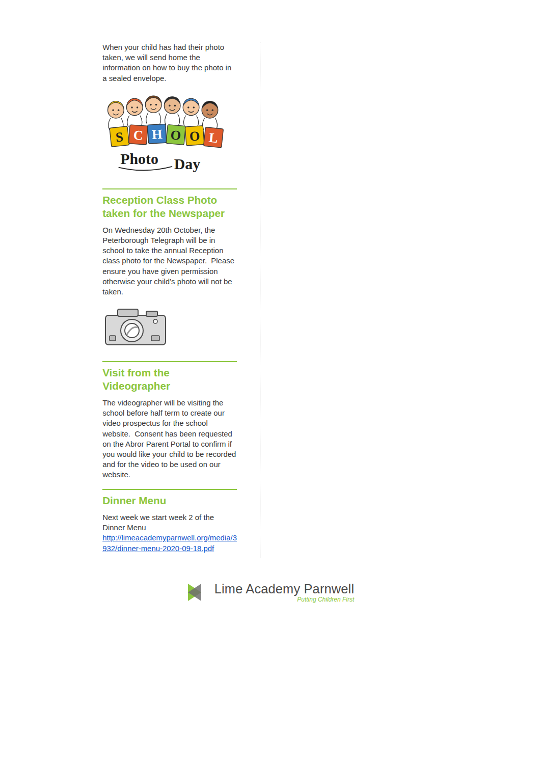When your child has had their photo taken, we will send home the information on how to buy the photo in a sealed envelope.
S C H O O L Photo Day
Reception Class Photo taken for the Newspaper
On Wednesday 20th October, the Peterborough Telegraph will be in school to take the annual Reception class photo for the Newspaper. Please ensure you have given permission otherwise your child’s photo will not be taken.
Visit from the Videographer
The videographer will be visiting the school before half term to create our video prospectus for the school website. Consent has been requested on the Abror Parent Portal to confirm if you would like your child to be recorded and for the video to be used on our website.
Dinner Menu
Next week we start week 2 of the Dinner Menu
http://limeacademyparnwell.org/media/3932/dinner-menu-2020-09-18.pdf
Lime Academy Parnwell
Putting Children First